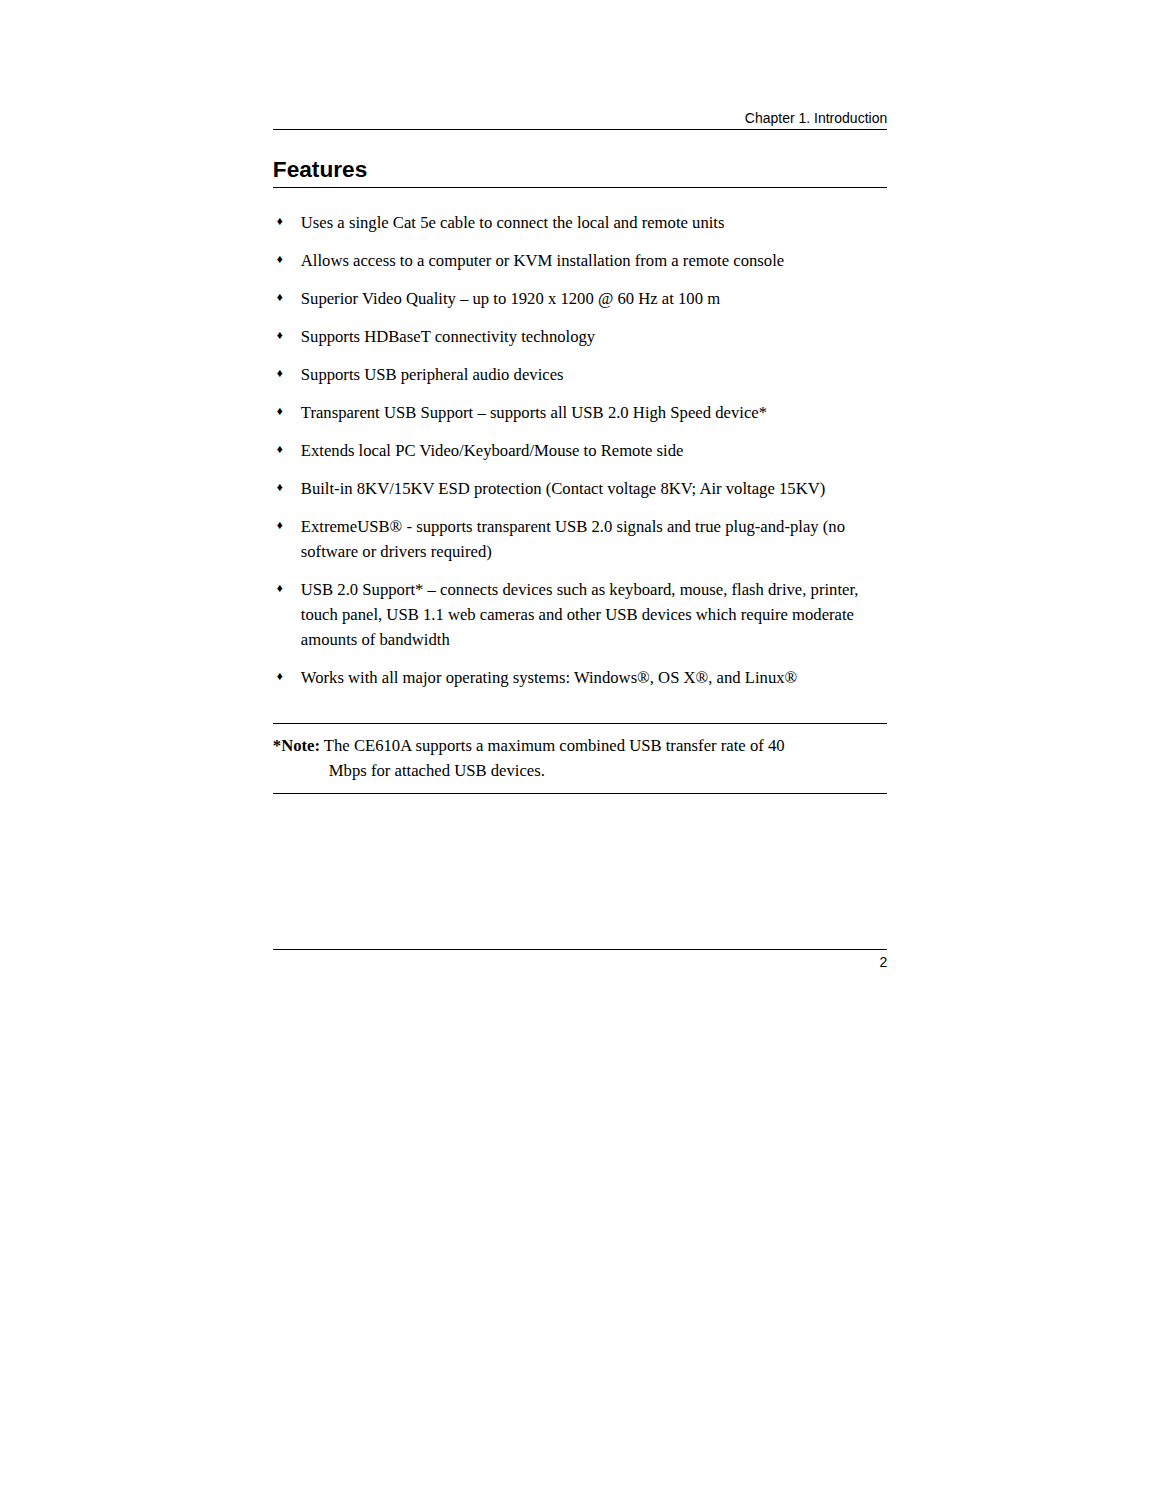Chapter 1. Introduction
Features
Uses a single Cat 5e cable to connect the local and remote units
Allows access to a computer or KVM installation from a remote console
Superior Video Quality – up to 1920 x 1200 @ 60 Hz at 100 m
Supports HDBaseT connectivity technology
Supports USB peripheral audio devices
Transparent USB Support – supports all USB 2.0 High Speed device*
Extends local PC Video/Keyboard/Mouse to Remote side
Built-in 8KV/15KV ESD protection (Contact voltage 8KV; Air voltage 15KV)
ExtremeUSB® - supports transparent USB 2.0 signals and true plug-and-play (no software or drivers required)
USB 2.0 Support* – connects devices such as keyboard, mouse, flash drive, printer, touch panel, USB 1.1 web cameras and other USB devices which require moderate amounts of bandwidth
Works with all major operating systems: Windows®, OS X®, and Linux®
*Note: The CE610A supports a maximum combined USB transfer rate of 40
Mbps for attached USB devices.
2